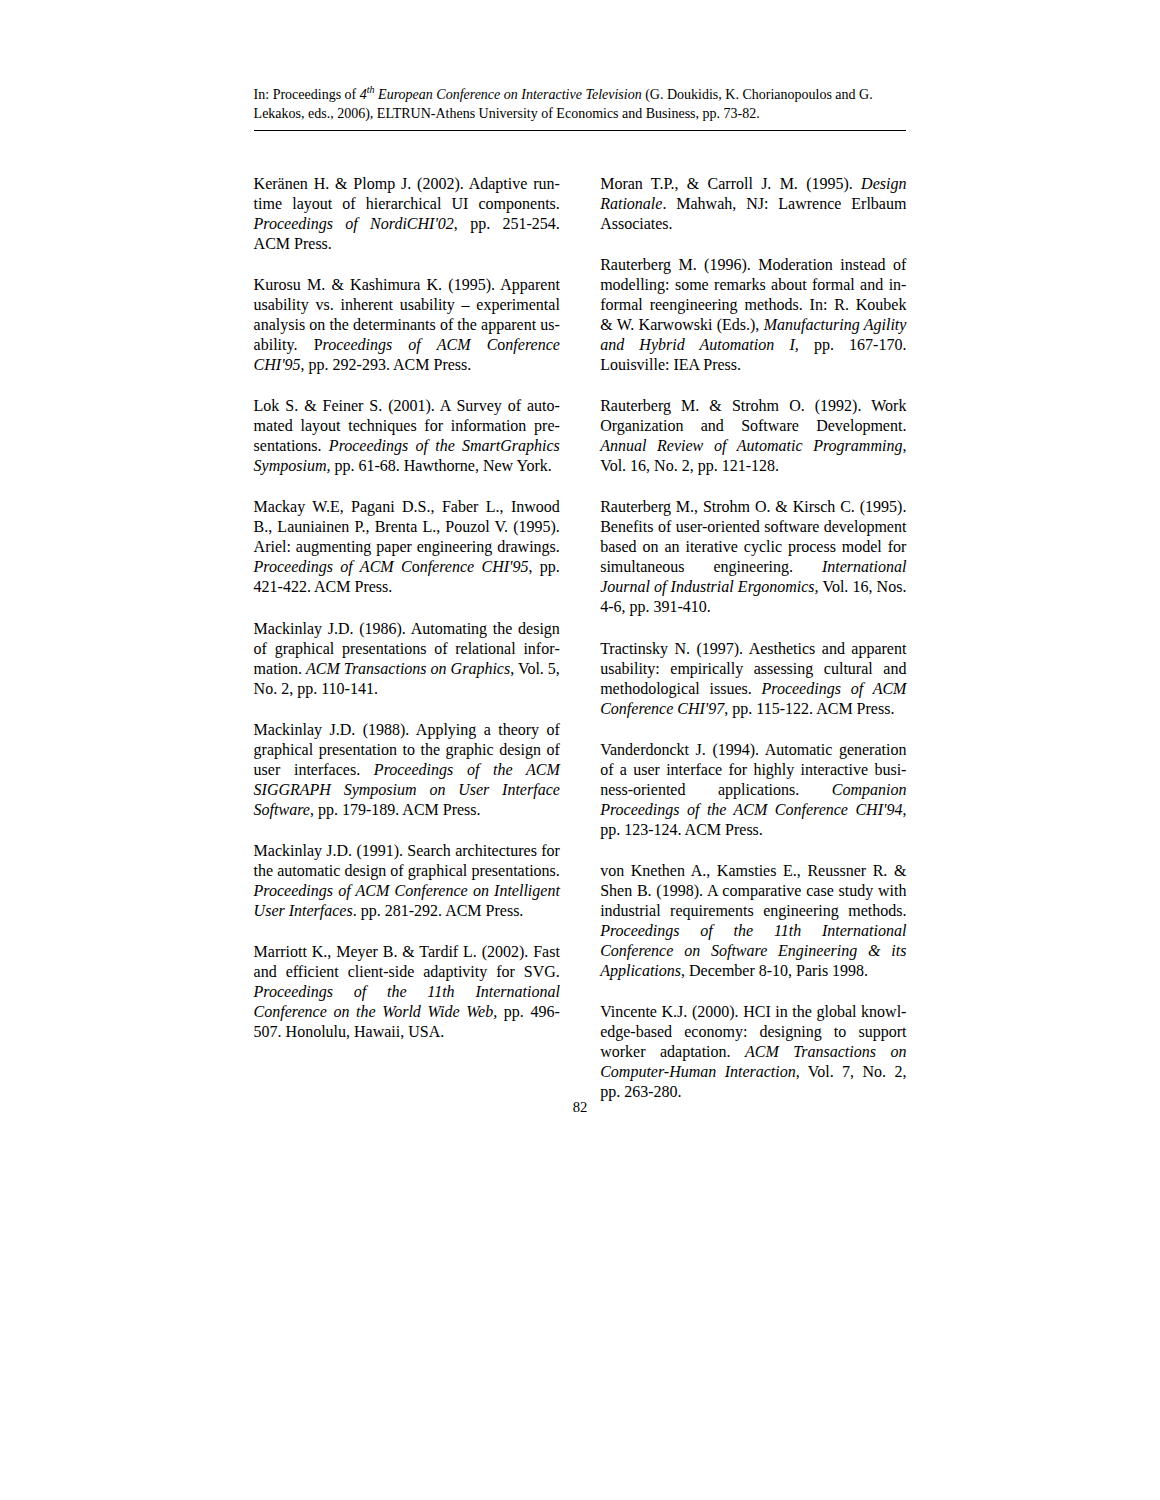In: Proceedings of 4th European Conference on Interactive Television (G. Doukidis, K. Chorianopoulos and G. Lekakos, eds., 2006), ELTRUN-Athens University of Economics and Business, pp. 73-82.
Keränen H. & Plomp J. (2002). Adaptive runtime layout of hierarchical UI components. Proceedings of NordiCHI'02, pp. 251-254. ACM Press.
Kurosu M. & Kashimura K. (1995). Apparent usability vs. inherent usability – experimental analysis on the determinants of the apparent usability. Proceedings of ACM Conference CHI'95, pp. 292-293. ACM Press.
Lok S. & Feiner S. (2001). A Survey of automated layout techniques for information presentations. Proceedings of the SmartGraphics Symposium, pp. 61-68. Hawthorne, New York.
Mackay W.E, Pagani D.S., Faber L., Inwood B., Launiainen P., Brenta L., Pouzol V. (1995). Ariel: augmenting paper engineering drawings. Proceedings of ACM Conference CHI'95, pp. 421-422. ACM Press.
Mackinlay J.D. (1986). Automating the design of graphical presentations of relational information. ACM Transactions on Graphics, Vol. 5, No. 2, pp. 110-141.
Mackinlay J.D. (1988). Applying a theory of graphical presentation to the graphic design of user interfaces. Proceedings of the ACM SIGGRAPH Symposium on User Interface Software, pp. 179-189. ACM Press.
Mackinlay J.D. (1991). Search architectures for the automatic design of graphical presentations. Proceedings of ACM Conference on Intelligent User Interfaces. pp. 281-292. ACM Press.
Marriott K., Meyer B. & Tardif L. (2002). Fast and efficient client-side adaptivity for SVG. Proceedings of the 11th International Conference on the World Wide Web, pp. 496-507. Honolulu, Hawaii, USA.
Moran T.P., & Carroll J. M. (1995). Design Rationale. Mahwah, NJ: Lawrence Erlbaum Associates.
Rauterberg M. (1996). Moderation instead of modelling: some remarks about formal and informal reengineering methods. In: R. Koubek & W. Karwowski (Eds.), Manufacturing Agility and Hybrid Automation I, pp. 167-170. Louisville: IEA Press.
Rauterberg M. & Strohm O. (1992). Work Organization and Software Development. Annual Review of Automatic Programming, Vol. 16, No. 2, pp. 121-128.
Rauterberg M., Strohm O. & Kirsch C. (1995). Benefits of user-oriented software development based on an iterative cyclic process model for simultaneous engineering. International Journal of Industrial Ergonomics, Vol. 16, Nos. 4-6, pp. 391-410.
Tractinsky N. (1997). Aesthetics and apparent usability: empirically assessing cultural and methodological issues. Proceedings of ACM Conference CHI'97, pp. 115-122. ACM Press.
Vanderdonckt J. (1994). Automatic generation of a user interface for highly interactive business-oriented applications. Companion Proceedings of the ACM Conference CHI'94, pp. 123-124. ACM Press.
von Knethen A., Kamsties E., Reussner R. & Shen B. (1998). A comparative case study with industrial requirements engineering methods. Proceedings of the 11th International Conference on Software Engineering & its Applications, December 8-10, Paris 1998.
Vincente K.J. (2000). HCI in the global knowledge-based economy: designing to support worker adaptation. ACM Transactions on Computer-Human Interaction, Vol. 7, No. 2, pp. 263-280.
82